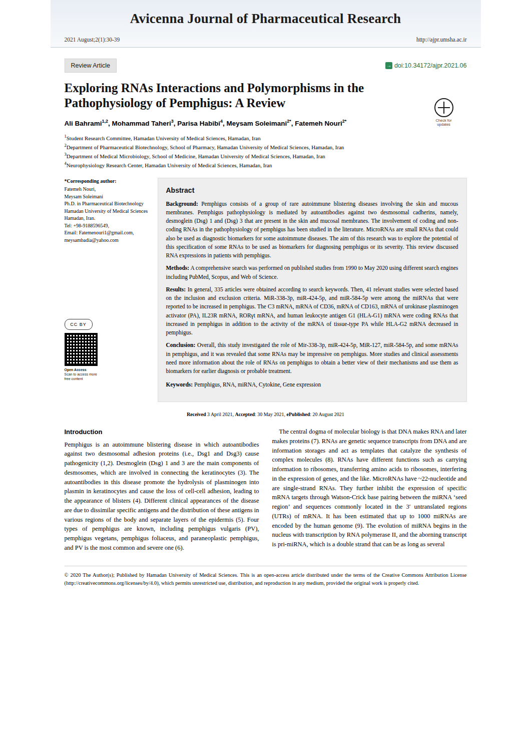Avicenna Journal of Pharmaceutical Research
2021 August;2(1):30-39
http://ajpr.umsha.ac.ir
Review Article →doi:10.34172/ajpr.2021.06
Exploring RNAs Interactions and Polymorphisms in the Pathophysiology of Pemphigus: A Review
Check for
updates
Ali Bahrami1,2, Mohammad Taheri3, Parisa Habibi4, Meysam Soleimani2*, Fatemeh Nouri2*
1Student Research Committee, Hamadan University of Medical Sciences, Hamadan, Iran
2Department of Pharmaceutical Biotechnology, School of Pharmacy, Hamadan University of Medical Sciences, Hamadan, Iran
3Department of Medical Microbiology, School of Medicine, Hamadan University of Medical Sciences, Hamadan, Iran
4Neurophysiology Research Center, Hamadan University of Medical Sciences, Hamadan, Iran
*Corresponding author:
Fatemeh Nouri,
Meysam Soleimani
Ph.D. in Pharmaceutical Biotechnology
Hamadan University of Medical Sciences
Hamadan, Iran.
Tel: +98-9188596549,
Email: Fatemenouri1@gmail.com,
meysambadia@yahoo.com
CC BY
Open Access
Scan to access more
free content
Abstract
Background: Pemphigus consists of a group of rare autoimmune blistering diseases involving the skin and mucous membranes. Pemphigus pathophysiology is mediated by autoantibodies against two desmosomal cadherins, namely, desmoglein (Dsg) 1 and (Dsg) 3 that are present in the skin and mucosal membranes. The involvement of coding and non-coding RNAs in the pathophysiology of pemphigus has been studied in the literature. MicroRNAs are small RNAs that could also be used as diagnostic biomarkers for some autoimmune diseases. The aim of this research was to explore the potential of this specification of some RNAs to be used as biomarkers for diagnosing pemphigus or its severity. This review discussed RNA expressions in patients with pemphigus.
Methods: A comprehensive search was performed on published studies from 1990 to May 2020 using different search engines including PubMed, Scopus, and Web of Science.
Results: In general, 335 articles were obtained according to search keywords. Then, 41 relevant studies were selected based on the inclusion and exclusion criteria. MiR-338-3p, miR-424-5p, and miR-584-5p were among the miRNAs that were reported to be increased in pemphigus. The C3 mRNA, mRNA of CD36, mRNA of CD163, mRNA of urokinase plasminogen activator (PA), IL23R mRNA, RORγt mRNA, and human leukocyte antigen G1 (HLA-G1) mRNA were coding RNAs that increased in pemphigus in addition to the activity of the mRNA of tissue-type PA while HLA-G2 mRNA decreased in pemphigus.
Conclusion: Overall, this study investigated the role of Mir-338-3p, miR-424-5p, MiR-127, miR-584-5p, and some mRNAs in pemphigus, and it was revealed that some RNAs may be impressive on pemphigus. More studies and clinical assessments need more information about the role of RNAs on pemphigus to obtain a better view of their mechanisms and use them as biomarkers for earlier diagnosis or probable treatment.
Keywords: Pemphigus, RNA, miRNA, Cytokine, Gene expression
Received 3 April 2021, Accepted: 30 May 2021, ePublished: 20 August 2021
Introduction
Pemphigus is an autoimmune blistering disease in which autoantibodies against two desmosomal adhesion proteins (i.e., Dsg1 and Dsg3) cause pathogenicity (1,2). Desmoglein (Dsg) 1 and 3 are the main components of desmosomes, which are involved in connecting the keratinocytes (3). The autoantibodies in this disease promote the hydrolysis of plasminogen into plasmin in keratinocytes and cause the loss of cell-cell adhesion, leading to the appearance of blisters (4). Different clinical appearances of the disease are due to dissimilar specific antigens and the distribution of these antigens in various regions of the body and separate layers of the epidermis (5). Four types of pemphigus are known, including pemphigus vulgaris (PV), pemphigus vegetans, pemphigus foliaceus, and paraneoplastic pemphigus, and PV is the most common and severe one (6).
The central dogma of molecular biology is that DNA makes RNA and later makes proteins (7). RNAs are genetic sequence transcripts from DNA and are information storages and act as templates that catalyze the synthesis of complex molecules (8). RNAs have different functions such as carrying information to ribosomes, transferring amino acids to ribosomes, interfering in the expression of genes, and the like. MicroRNAs have ~22-nucleotide and are single-strand RNAs. They further inhibit the expression of specific mRNA targets through Watson-Crick base pairing between the miRNA ‘seed region’ and sequences commonly located in the 3′ untranslated regions (UTRs) of mRNA. It has been estimated that up to 1000 miRNAs are encoded by the human genome (9). The evolution of miRNA begins in the nucleus with transcription by RNA polymerase II, and the aborning transcript is pri-miRNA, which is a double strand that can be as long as several
© 2020 The Author(s); Published by Hamadan University of Medical Sciences. This is an open-access article distributed under the terms of the Creative Commons Attribution License (http://creativecommons.org/licenses/by/4.0), which permits unrestricted use, distribution, and reproduction in any medium, provided the original work is properly cited.